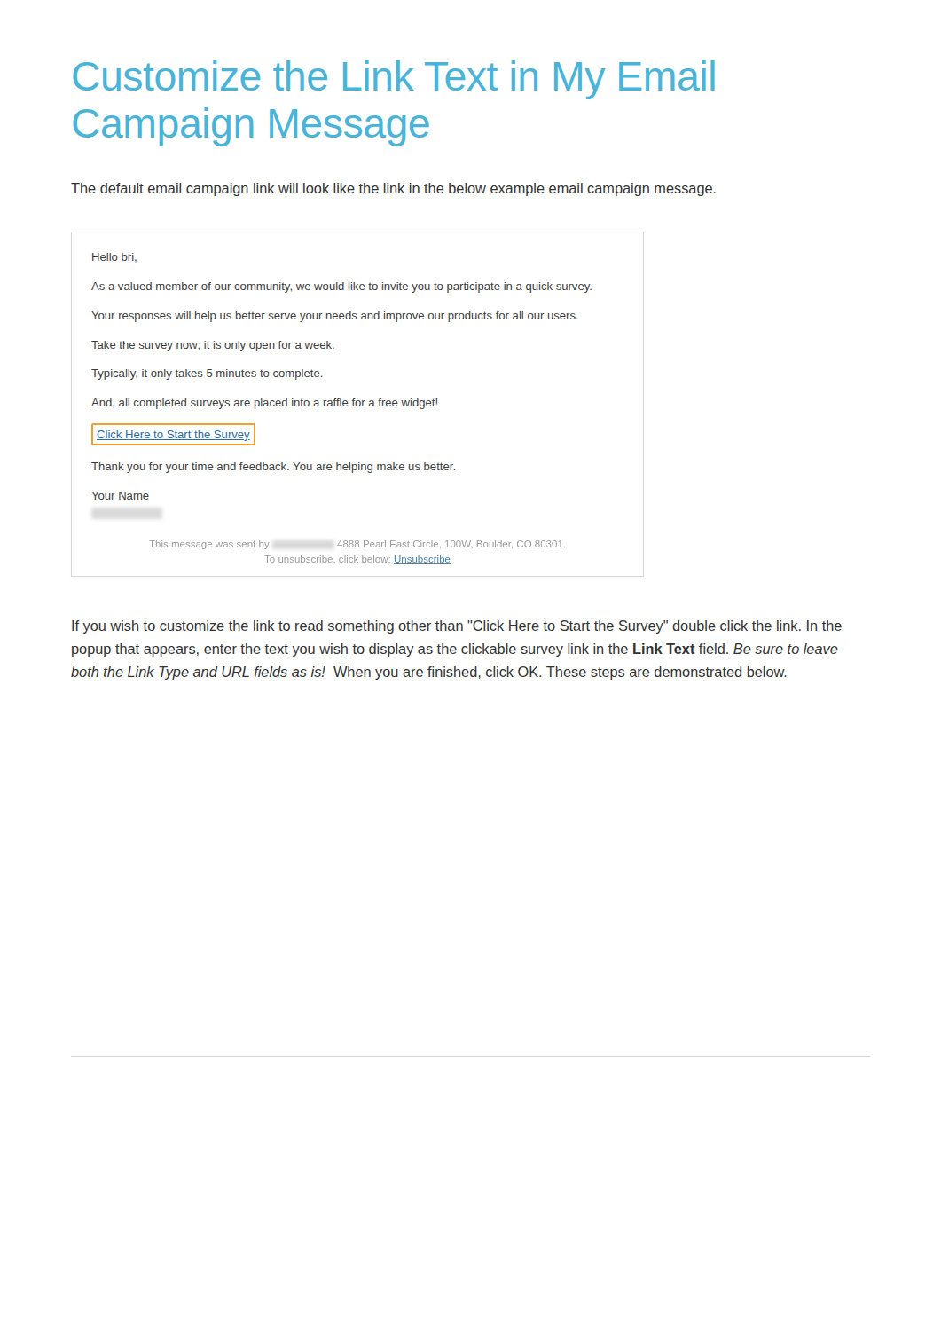Customize the Link Text in My Email Campaign Message
The default email campaign link will look like the link in the below example email campaign message.
Hello bri,
As a valued member of our community, we would like to invite you to participate in a quick survey.
Your responses will help us better serve your needs and improve our products for all our users.
Take the survey now; it is only open for a week.
Typically, it only takes 5 minutes to complete.
And, all completed surveys are placed into a raffle for a free widget!
Click Here to Start the Survey
Thank you for your time and feedback. You are helping make us better.
Your Name
This message was sent by 4888 Pearl East Circle, 100W, Boulder, CO 80301.
To unsubscribe, click below: Unsubscribe
If you wish to customize the link to read something other than "Click Here to Start the Survey" double click the link. In the popup that appears, enter the text you wish to display as the clickable survey link in the Link Text field. Be sure to leave both the Link Type and URL fields as is! When you are finished, click OK. These steps are demonstrated below.